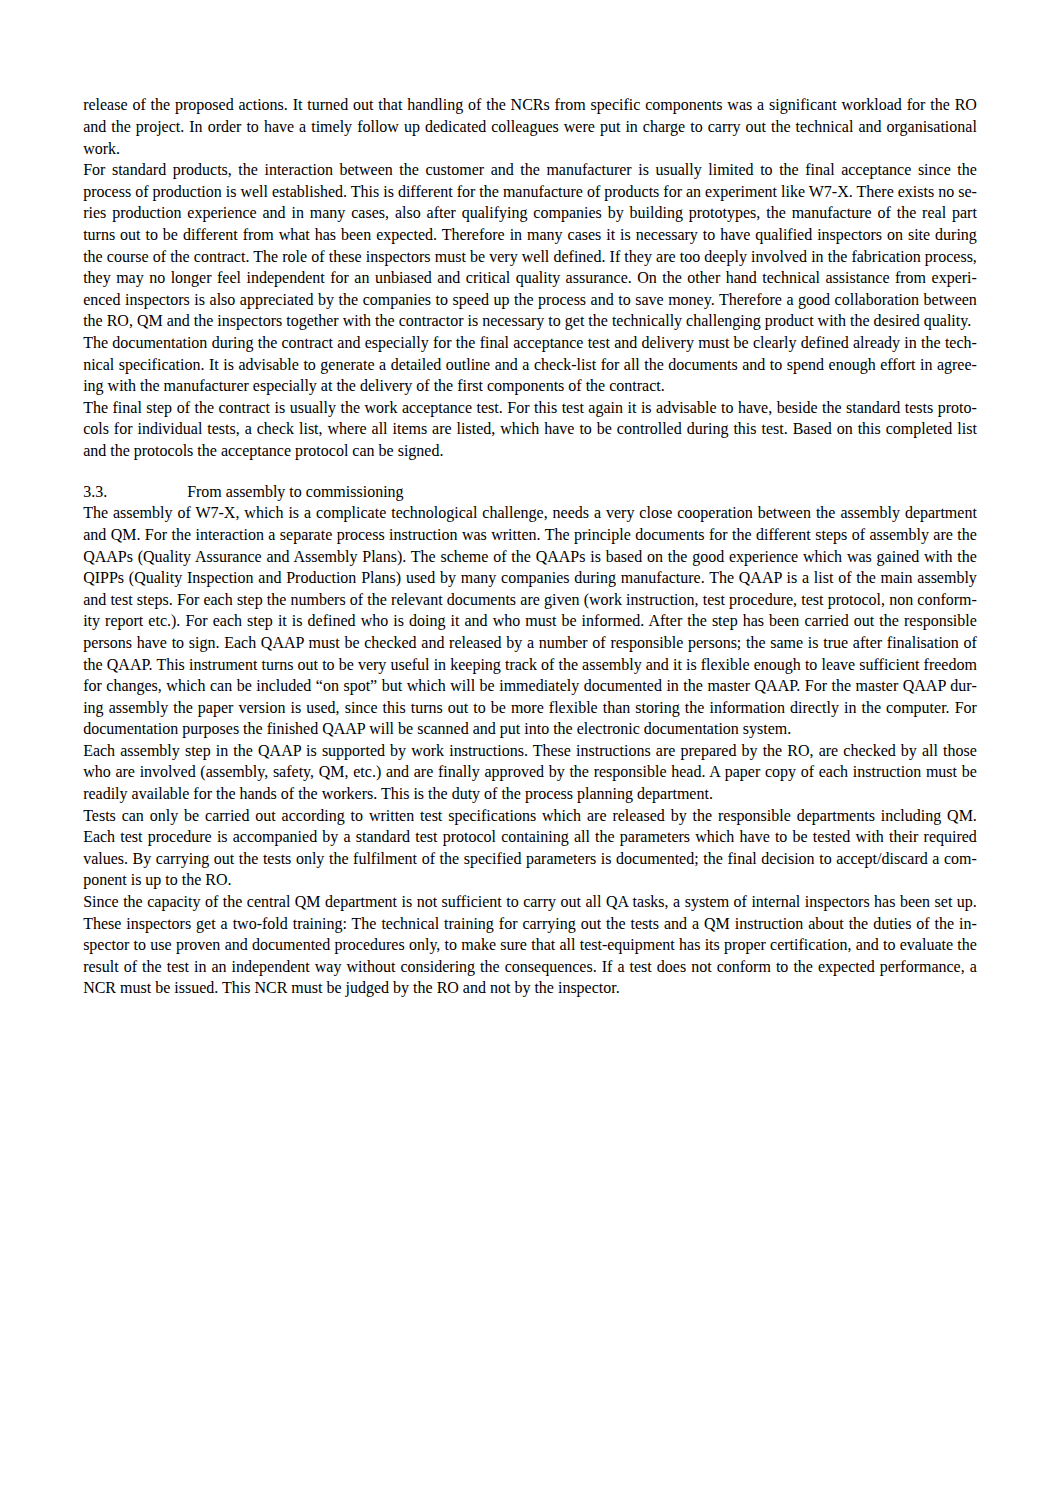release of the proposed actions. It turned out that handling of the NCRs from specific components was a significant workload for the RO and the project. In order to have a timely follow up dedicated colleagues were put in charge to carry out the technical and organisational work.
For standard products, the interaction between the customer and the manufacturer is usually limited to the final acceptance since the process of production is well established. This is different for the manufacture of products for an experiment like W7-X. There exists no series production experience and in many cases, also after qualifying companies by building prototypes, the manufacture of the real part turns out to be different from what has been expected. Therefore in many cases it is necessary to have qualified inspectors on site during the course of the contract. The role of these inspectors must be very well defined. If they are too deeply involved in the fabrication process, they may no longer feel independent for an unbiased and critical quality assurance. On the other hand technical assistance from experienced inspectors is also appreciated by the companies to speed up the process and to save money. Therefore a good collaboration between the RO, QM and the inspectors together with the contractor is necessary to get the technically challenging product with the desired quality.
The documentation during the contract and especially for the final acceptance test and delivery must be clearly defined already in the technical specification. It is advisable to generate a detailed outline and a check-list for all the documents and to spend enough effort in agreeing with the manufacturer especially at the delivery of the first components of the contract.
The final step of the contract is usually the work acceptance test. For this test again it is advisable to have, beside the standard tests protocols for individual tests, a check list, where all items are listed, which have to be controlled during this test. Based on this completed list and the protocols the acceptance protocol can be signed.
3.3. From assembly to commissioning
The assembly of W7-X, which is a complicate technological challenge, needs a very close cooperation between the assembly department and QM. For the interaction a separate process instruction was written. The principle documents for the different steps of assembly are the QAAPs (Quality Assurance and Assembly Plans). The scheme of the QAAPs is based on the good experience which was gained with the QIPPs (Quality Inspection and Production Plans) used by many companies during manufacture. The QAAP is a list of the main assembly and test steps. For each step the numbers of the relevant documents are given (work instruction, test procedure, test protocol, non conformity report etc.). For each step it is defined who is doing it and who must be informed. After the step has been carried out the responsible persons have to sign. Each QAAP must be checked and released by a number of responsible persons; the same is true after finalisation of the QAAP. This instrument turns out to be very useful in keeping track of the assembly and it is flexible enough to leave sufficient freedom for changes, which can be included “on spot” but which will be immediately documented in the master QAAP. For the master QAAP during assembly the paper version is used, since this turns out to be more flexible than storing the information directly in the computer. For documentation purposes the finished QAAP will be scanned and put into the electronic documentation system.
Each assembly step in the QAAP is supported by work instructions. These instructions are prepared by the RO, are checked by all those who are involved (assembly, safety, QM, etc.) and are finally approved by the responsible head. A paper copy of each instruction must be readily available for the hands of the workers. This is the duty of the process planning department.
Tests can only be carried out according to written test specifications which are released by the responsible departments including QM. Each test procedure is accompanied by a standard test protocol containing all the parameters which have to be tested with their required values. By carrying out the tests only the fulfilment of the specified parameters is documented; the final decision to accept/discard a component is up to the RO.
Since the capacity of the central QM department is not sufficient to carry out all QA tasks, a system of internal inspectors has been set up. These inspectors get a two-fold training: The technical training for carrying out the tests and a QM instruction about the duties of the inspector to use proven and documented procedures only, to make sure that all test-equipment has its proper certification, and to evaluate the result of the test in an independent way without considering the consequences. If a test does not conform to the expected performance, a NCR must be issued. This NCR must be judged by the RO and not by the inspector.